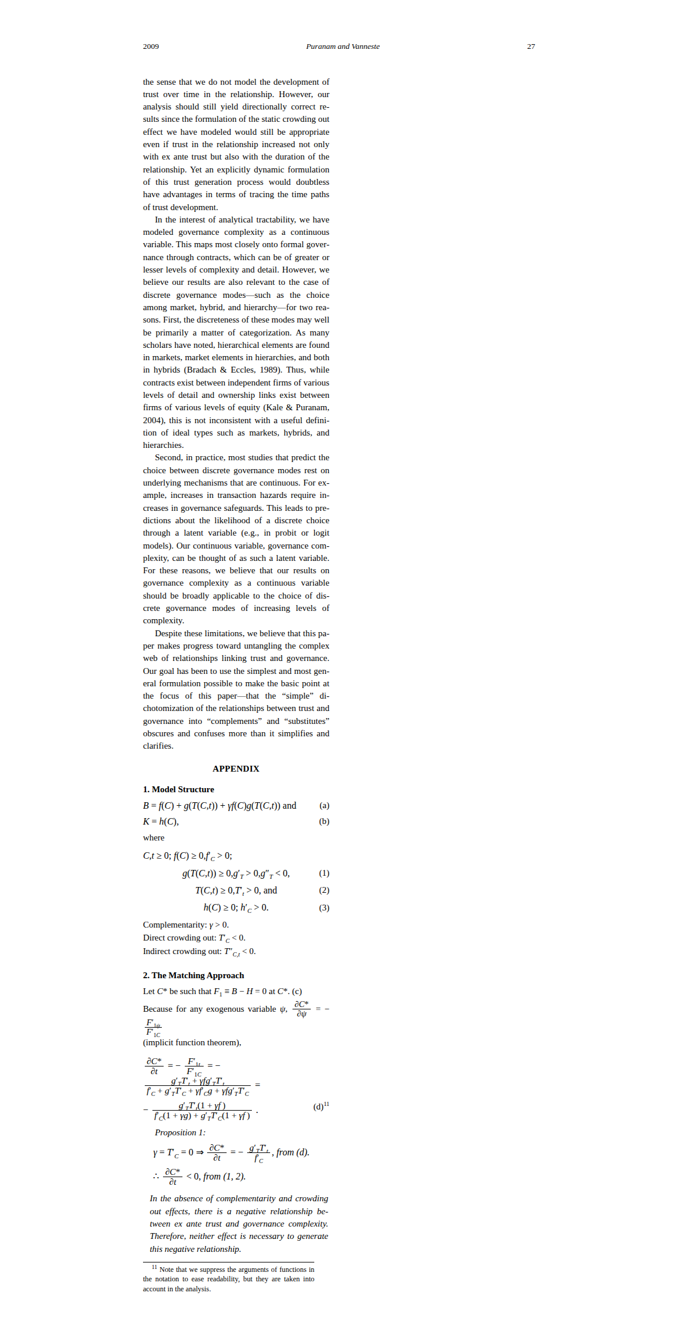2009 Puranam and Vanneste 27
the sense that we do not model the development of trust over time in the relationship. However, our analysis should still yield directionally correct results since the formulation of the static crowding out effect we have modeled would still be appropriate even if trust in the relationship increased not only with ex ante trust but also with the duration of the relationship. Yet an explicitly dynamic formulation of this trust generation process would doubtless have advantages in terms of tracing the time paths of trust development.
In the interest of analytical tractability, we have modeled governance complexity as a continuous variable. This maps most closely onto formal governance through contracts, which can be of greater or lesser levels of complexity and detail. However, we believe our results are also relevant to the case of discrete governance modes—such as the choice among market, hybrid, and hierarchy—for two reasons. First, the discreteness of these modes may well be primarily a matter of categorization. As many scholars have noted, hierarchical elements are found in markets, market elements in hierarchies, and both in hybrids (Bradach & Eccles, 1989). Thus, while contracts exist between independent firms of various levels of detail and ownership links exist between firms of various levels of equity (Kale & Puranam, 2004), this is not inconsistent with a useful definition of ideal types such as markets, hybrids, and hierarchies.
Second, in practice, most studies that predict the choice between discrete governance modes rest on underlying mechanisms that are continuous. For example, increases in transaction hazards require increases in governance safeguards. This leads to predictions about the likelihood of a discrete choice through a latent variable (e.g., in probit or logit models). Our continuous variable, governance complexity, can be thought of as such a latent variable. For these reasons, we believe that our results on governance complexity as a continuous variable should be broadly applicable to the choice of discrete governance modes of increasing levels of complexity.
Despite these limitations, we believe that this paper makes progress toward untangling the complex web of relationships linking trust and governance. Our goal has been to use the simplest and most general formulation possible to make the basic point at the focus of this paper—that the “simple” dichotomization of the relationships between trust and governance into “complements” and “substitutes” obscures and confuses more than it simplifies and clarifies.
APPENDIX
1. Model Structure
B = f(C) + g(T(C,t)) + γf(C)g(T(C,t)) and (a)
K = h(C), (b)
where
C,t ≥ 0; f(C) ≥ 0,f′C > 0;
g(T(C,t)) ≥ 0,g′T > 0,g″T < 0, (1)
T(C,t) ≥ 0,T′t > 0, and (2)
h(C) ≥ 0; h′C > 0. (3)
Complementarity: γ > 0.
Direct crowding out: T′C < 0.
Indirect crowding out: T″C,t < 0.
2. The Matching Approach
Let C* be such that F1 ≡ B − H = 0 at C*. (c)
Because for any exogenous variable ψ, ∂C*∂ψ = − F′1ψ F′1C
(implicit function theorem),
∂C*∂t = − F′1t F′1C = − g′TT′t + γfg′TT′t f′C + g′TT′C + γf′Cg + γfg′TT′C =
− g′TT′t(1 + γf ) f′C(1 + γg) + g′TT′C(1 + γf ) . (d)11
Proposition 1:
γ = T′C = 0 ⇒ ∂C*∂t = − g′TT′t f′C, from (d).
∴ ∂C*∂t < 0, from (1, 2).
In the absence of complementarity and crowding out effects, there is a negative relationship between ex ante trust and governance complexity. Therefore, neither effect is necessary to generate this negative relationship.
11 Note that we suppress the arguments of functions in the notation to ease readability, but they are taken into account in the analysis.